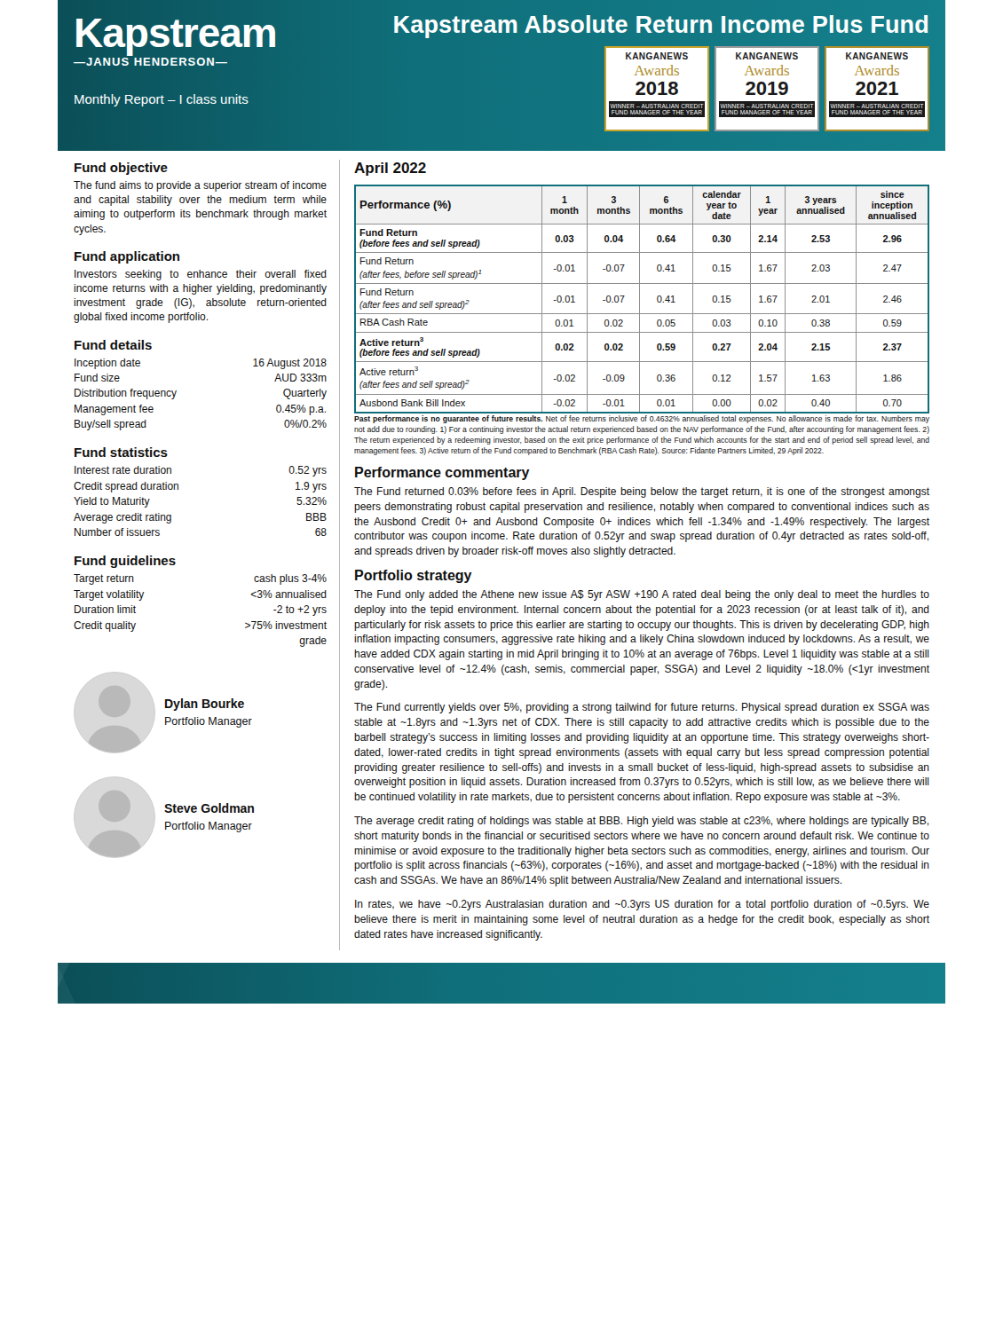Kapstream
—JANUS HENDERSON—
Monthly Report – I class units
Kapstream Absolute Return Income Plus Fund
KANGANEWS
Awards
2018
WINNER – AUSTRALIAN CREDIT
FUND MANAGER OF THE YEAR
KANGANEWS
Awards
2019
WINNER – AUSTRALIAN CREDIT
FUND MANAGER OF THE YEAR
KANGANEWS
Awards
2021
WINNER – AUSTRALIAN CREDIT
FUND MANAGER OF THE YEAR
Fund objective
The fund aims to provide a superior stream of income and capital stability over the medium term while aiming to outperform its benchmark through market cycles.
Fund application
Investors seeking to enhance their overall fixed income returns with a higher yielding, predominantly investment grade (IG), absolute return-oriented global fixed income portfolio.
Fund details
Inception date 16 August 2018
Fund size AUD 333m
Distribution frequency Quarterly
Management fee 0.45% p.a.
Buy/sell spread 0%/0.2%
Fund statistics
Interest rate duration 0.52 yrs
Credit spread duration 1.9 yrs
Yield to Maturity 5.32%
Average credit rating BBB
Number of issuers 68
Fund guidelines
Target return cash plus 3-4%
Target volatility<3% annualised
Duration limit-2 to +2 yrs
Credit quality>75% investment
grade
Dylan Bourke
Portfolio Manager
Steve Goldman
Portfolio Manager
April 2022
| Performance (%) | 1 month | 3 months | 6 months | calendar year to date | 1 year | 3 years annualised | since inception annualised |
| --- | --- | --- | --- | --- | --- | --- | --- |
| Fund Return (before fees and sell spread) | 0.03 | 0.04 | 0.64 | 0.30 | 2.14 | 2.53 | 2.96 |
| Fund Return (after fees, before sell spread) 1 | -0.01 | -0.07 | 0.41 | 0.15 | 1.67 | 2.03 | 2.47 |
| Fund Return (after fees and sell spread) 2 | -0.01 | -0.07 | 0.41 | 0.15 | 1.67 | 2.01 | 2.46 |
| RBA Cash Rate | 0.01 | 0.02 | 0.05 | 0.03 | 0.10 | 0.38 | 0.59 |
| Active return 3 (before fees and sell spread) | 0.02 | 0.02 | 0.59 | 0.27 | 2.04 | 2.15 | 2.37 |
| Active return 3 (after fees and sell spread) 2 | -0.02 | -0.09 | 0.36 | 0.12 | 1.57 | 1.63 | 1.86 |
| Ausbond Bank Bill Index | -0.02 | -0.01 | 0.01 | 0.00 | 0.02 | 0.40 | 0.70 |
Past performance is no guarantee of future results. Net of fee returns inclusive of 0.4632% annualised total expenses. No allowance is made for tax. Numbers may not add due to rounding. 1) For a continuing investor the actual return experienced based on the NAV performance of the Fund, after accounting for management fees. 2) The return experienced by a redeeming investor, based on the exit price performance of the Fund which accounts for the start and end of period sell spread level, and management fees. 3) Active return of the Fund compared to Benchmark (RBA Cash Rate). Source: Fidante Partners Limited, 29 April 2022.
Performance commentary
The Fund returned 0.03% before fees in April. Despite being below the target return, it is one of the strongest amongst peers demonstrating robust capital preservation and resilience, notably when compared to conventional indices such as the Ausbond Credit 0+ and Ausbond Composite 0+ indices which fell -1.34% and -1.49% respectively. The largest contributor was coupon income. Rate duration of 0.52yr and swap spread duration of 0.4yr detracted as rates sold-off, and spreads driven by broader risk-off moves also slightly detracted.
Portfolio strategy
The Fund only added the Athene new issue A$ 5yr ASW +190 A rated deal being the only deal to meet the hurdles to deploy into the tepid environment. Internal concern about the potential for a 2023 recession (or at least talk of it), and particularly for risk assets to price this earlier are starting to occupy our thoughts. This is driven by decelerating GDP, high inflation impacting consumers, aggressive rate hiking and a likely China slowdown induced by lockdowns. As a result, we have added CDX again starting in mid April bringing it to 10% at an average of 76bps. Level 1 liquidity was stable at a still conservative level of ~12.4% (cash, semis, commercial paper, SSGA) and Level 2 liquidity ~18.0% (<1yr investment grade).
The Fund currently yields over 5%, providing a strong tailwind for future returns. Physical spread duration ex SSGA was stable at ~1.8yrs and ~1.3yrs net of CDX. There is still capacity to add attractive credits which is possible due to the barbell strategy’s success in limiting losses and providing liquidity at an opportune time. This strategy overweighs short-dated, lower-rated credits in tight spread environments (assets with equal carry but less spread compression potential providing greater resilience to sell-offs) and invests in a small bucket of less-liquid, high-spread assets to subsidise an overweight position in liquid assets. Duration increased from 0.37yrs to 0.52yrs, which is still low, as we believe there will be continued volatility in rate markets, due to persistent concerns about inflation. Repo exposure was stable at ~3%.
The average credit rating of holdings was stable at BBB. High yield was stable at c23%, where holdings are typically BB, short maturity bonds in the financial or securitised sectors where we have no concern around default risk. We continue to minimise or avoid exposure to the traditionally higher beta sectors such as commodities, energy, airlines and tourism. Our portfolio is split across financials (~63%), corporates (~16%), and asset and mortgage-backed (~18%) with the residual in cash and SSGAs. We have an 86%/14% split between Australia/New Zealand and international issuers.
In rates, we have ~0.2yrs Australasian duration and ~0.3yrs US duration for a total portfolio duration of ~0.5yrs. We believe there is merit in maintaining some level of neutral duration as a hedge for the credit book, especially as short dated rates have increased significantly.